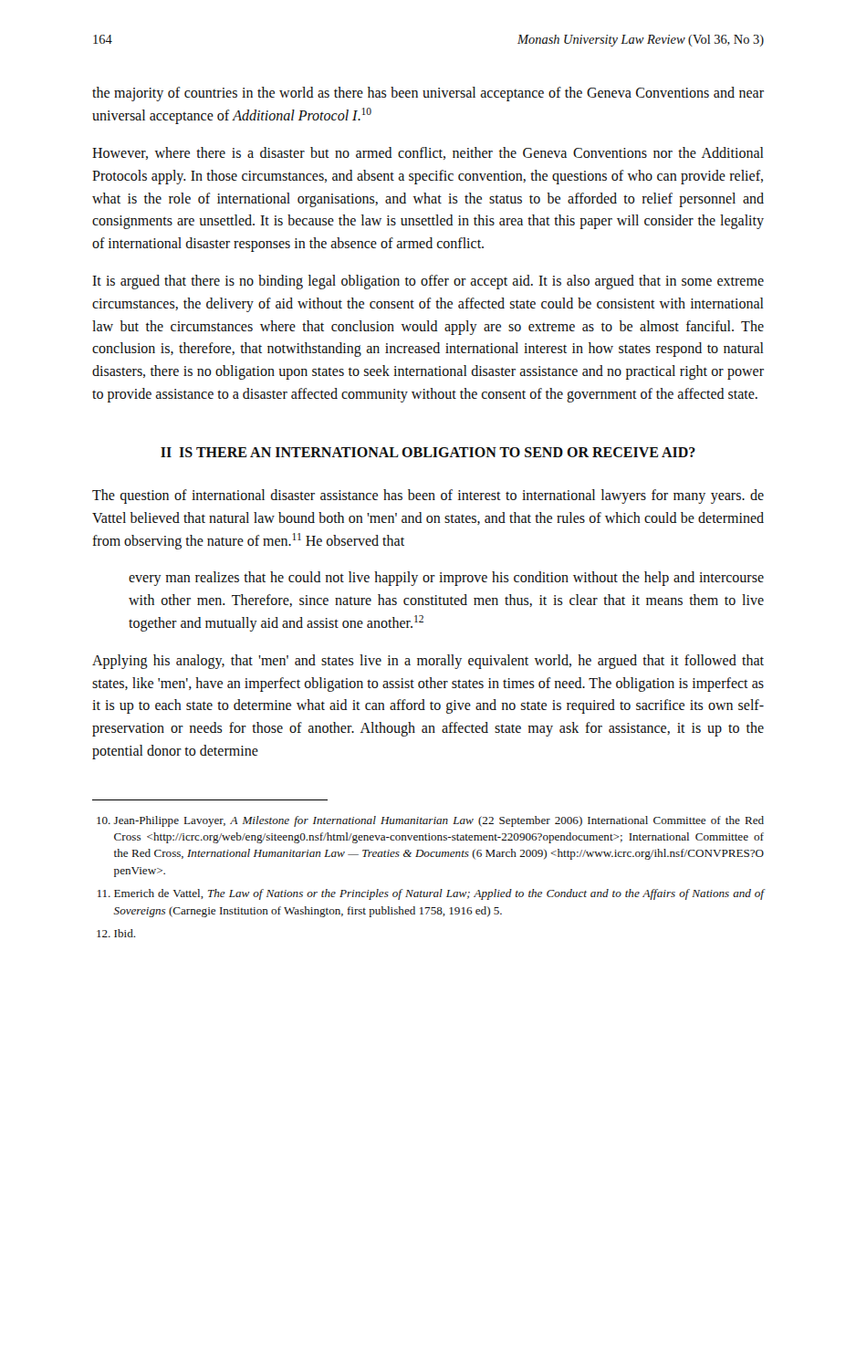164 Monash University Law Review (Vol 36, No 3)
the majority of countries in the world as there has been universal acceptance of the Geneva Conventions and near universal acceptance of Additional Protocol I.10
However, where there is a disaster but no armed conflict, neither the Geneva Conventions nor the Additional Protocols apply. In those circumstances, and absent a specific convention, the questions of who can provide relief, what is the role of international organisations, and what is the status to be afforded to relief personnel and consignments are unsettled. It is because the law is unsettled in this area that this paper will consider the legality of international disaster responses in the absence of armed conflict.
It is argued that there is no binding legal obligation to offer or accept aid. It is also argued that in some extreme circumstances, the delivery of aid without the consent of the affected state could be consistent with international law but the circumstances where that conclusion would apply are so extreme as to be almost fanciful. The conclusion is, therefore, that notwithstanding an increased international interest in how states respond to natural disasters, there is no obligation upon states to seek international disaster assistance and no practical right or power to provide assistance to a disaster affected community without the consent of the government of the affected state.
II Is There an International Obligation to Send or Receive Aid?
The question of international disaster assistance has been of interest to international lawyers for many years. de Vattel believed that natural law bound both on 'men' and on states, and that the rules of which could be determined from observing the nature of men.11 He observed that
every man realizes that he could not live happily or improve his condition without the help and intercourse with other men. Therefore, since nature has constituted men thus, it is clear that it means them to live together and mutually aid and assist one another.12
Applying his analogy, that 'men' and states live in a morally equivalent world, he argued that it followed that states, like 'men', have an imperfect obligation to assist other states in times of need. The obligation is imperfect as it is up to each state to determine what aid it can afford to give and no state is required to sacrifice its own self-preservation or needs for those of another. Although an affected state may ask for assistance, it is up to the potential donor to determine
Jean-Philippe Lavoyer, A Milestone for International Humanitarian Law (22 September 2006) International Committee of the Red Cross <http://icrc.org/web/eng/siteeng0.nsf/html/geneva-conventions-statement-220906?opendocument>; International Committee of the Red Cross, International Humanitarian Law — Treaties & Documents (6 March 2009) <http://www.icrc.org/ihl.nsf/CONVPRES?OpenView>.
Emerich de Vattel, The Law of Nations or the Principles of Natural Law; Applied to the Conduct and to the Affairs of Nations and of Sovereigns (Carnegie Institution of Washington, first published 1758, 1916 ed) 5.
Ibid.